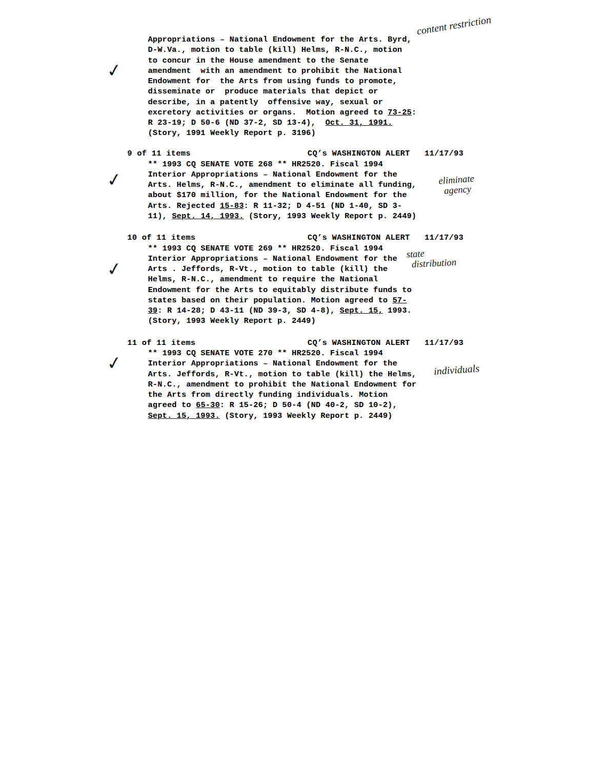✓
Appropriations – National Endowment for the Arts. Byrd, D-W.Va., motion to table (kill) Helms, R-N.C., motion to concur in the House amendment to the Senate amendment with an amendment to prohibit the National Endowment for the Arts from using funds to promote, disseminate or produce materials that depict or describe, in a patently offensive way, sexual or excretory activities or organs. Motion agreed to 73-25: R 23-19; D 50-6 (ND 37-2, SD 13-4), Oct. 31, 1991. (Story, 1991 Weekly Report p. 3196)
content restriction
✓
9 of 11 items CQ’s WASHINGTON ALERT 11/17/93
** 1993 CQ SENATE VOTE 268 ** HR2520. Fiscal 1994 Interior Appropriations – National Endowment for the Arts. Helms, R-N.C., amendment to eliminate all funding, about $170 million, for the National Endowment for the Arts. Rejected 15-83: R 11-32; D 4-51 (ND 1-40, SD 3-11), Sept. 14, 1993. (Story, 1993 Weekly Report p. 2449)
eliminate
agency
✓
10 of 11 items CQ’s WASHINGTON ALERT 11/17/93
** 1993 CQ SENATE VOTE 269 ** HR2520. Fiscal 1994 Interior Appropriations – National Endowment for the Arts . Jeffords, R-Vt., motion to table (kill) the Helms, R-N.C., amendment to require the National Endowment for the Arts to equitably distribute funds to states based on their population. Motion agreed to 57-39: R 14-28; D 43-11 (ND 39-3, SD 4-8), Sept. 15, 1993. (Story, 1993 Weekly Report p. 2449)
state
distribution
✓
11 of 11 items CQ’s WASHINGTON ALERT 11/17/93
** 1993 CQ SENATE VOTE 270 ** HR2520. Fiscal 1994 Interior Appropriations – National Endowment for the Arts. Jeffords, R-Vt., motion to table (kill) the Helms, R-N.C., amendment to prohibit the National Endowment for the Arts from directly funding individuals. Motion agreed to 65-30: R 15-26; D 50-4 (ND 40-2, SD 10-2), Sept. 15, 1993. (Story, 1993 Weekly Report p. 2449)
individuals